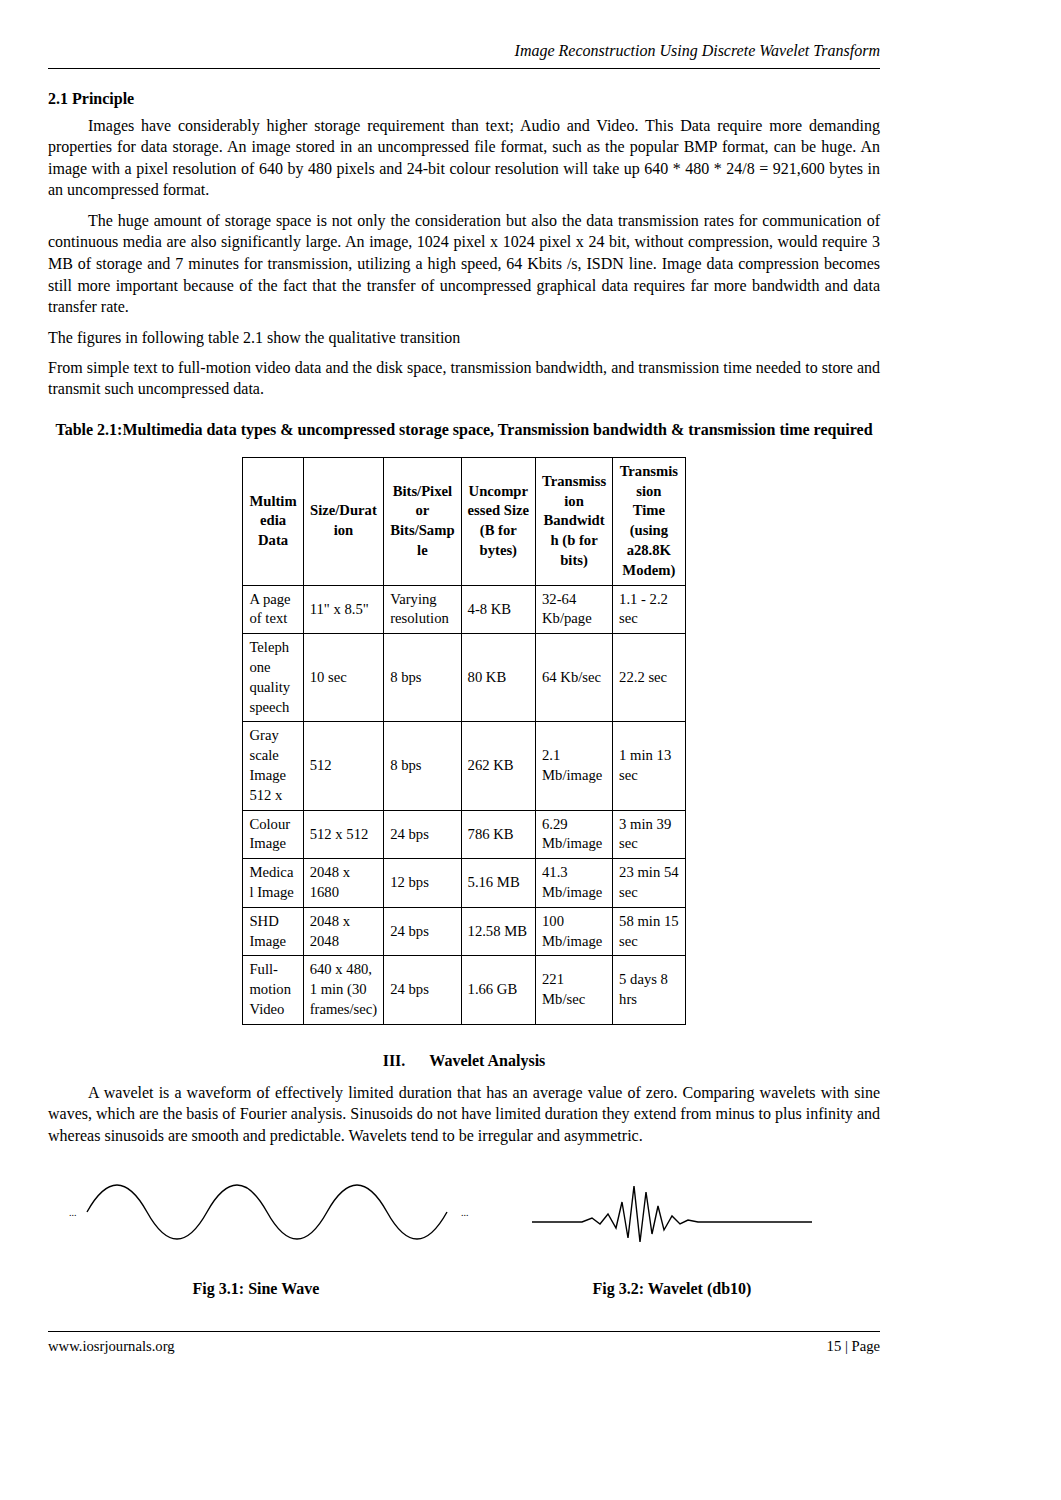Image Reconstruction Using Discrete Wavelet Transform
2.1 Principle
Images have considerably higher storage requirement than text; Audio and Video. This Data require more demanding properties for data storage. An image stored in an uncompressed file format, such as the popular BMP format, can be huge. An image with a pixel resolution of 640 by 480 pixels and 24-bit colour resolution will take up 640 * 480 * 24/8 = 921,600 bytes in an uncompressed format.
The huge amount of storage space is not only the consideration but also the data transmission rates for communication of continuous media are also significantly large. An image, 1024 pixel x 1024 pixel x 24 bit, without compression, would require 3 MB of storage and 7 minutes for transmission, utilizing a high speed, 64 Kbits /s, ISDN line. Image data compression becomes still more important because of the fact that the transfer of uncompressed graphical data requires far more bandwidth and data transfer rate.
The figures in following table 2.1 show the qualitative transition
From simple text to full-motion video data and the disk space, transmission bandwidth, and transmission time needed to store and transmit such uncompressed data.
Table 2.1:Multimedia data types & uncompressed storage space, Transmission bandwidth & transmission time required
| Multim edia Data | Size/Durat ion | Bits/Pixel or Bits/Samp le | Uncompr essed Size (B for bytes) | Transmiss ion Bandwidt h (b for bits) | Transmis sion Time (using a28.8K Modem) |
| --- | --- | --- | --- | --- | --- |
| A page of text | 11" x 8.5" | Varying resolution | 4-8 KB | 32-64 Kb/page | 1.1 - 2.2 sec |
| Teleph one quality speech | 10 sec | 8 bps | 80 KB | 64 Kb/sec | 22.2 sec |
| Gray scale Image 512 x | 512 | 8 bps | 262 KB | 2.1 Mb/image | 1 min 13 sec |
| Colour Image | 512 x 512 | 24 bps | 786 KB | 6.29 Mb/image | 3 min 39 sec |
| Medica l Image | 2048 x 1680 | 12 bps | 5.16 MB | 41.3 Mb/image | 23 min 54 sec |
| SHD Image | 2048 x 2048 | 24 bps | 12.58 MB | 100 Mb/image | 58 min 15 sec |
| Full- motion Video | 640 x 480, 1 min (30 frames/sec) | 24 bps | 1.66 GB | 221 Mb/sec | 5 days 8 hrs |
III. Wavelet Analysis
A wavelet is a waveform of effectively limited duration that has an average value of zero. Comparing wavelets with sine waves, which are the basis of Fourier analysis. Sinusoids do not have limited duration they extend from minus to plus infinity and whereas sinusoids are smooth and predictable. Wavelets tend to be irregular and asymmetric.
... ...
Fig 3.1: Sine Wave
Fig 3.2: Wavelet (db10)
www.iosrjournals.org 15 | Page